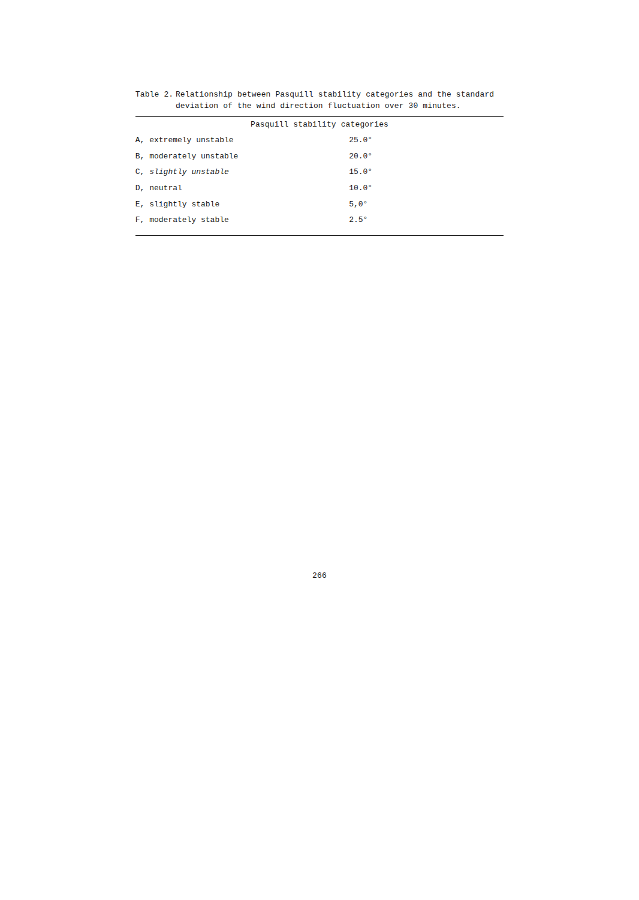Table 2. Relationship between Pasquill stability categories and the standard deviation of the wind direction fluctuation over 30 minutes.
| Pasquill stability categories |
| A, extremely unstable | 25.0° |
| B, moderately unstable | 20.0° |
| C, slightly unstable | 15.0° |
| D, neutral | 10.0° |
| E, slightly stable | 5,0° |
| F, moderately stable | 2.5° |
266